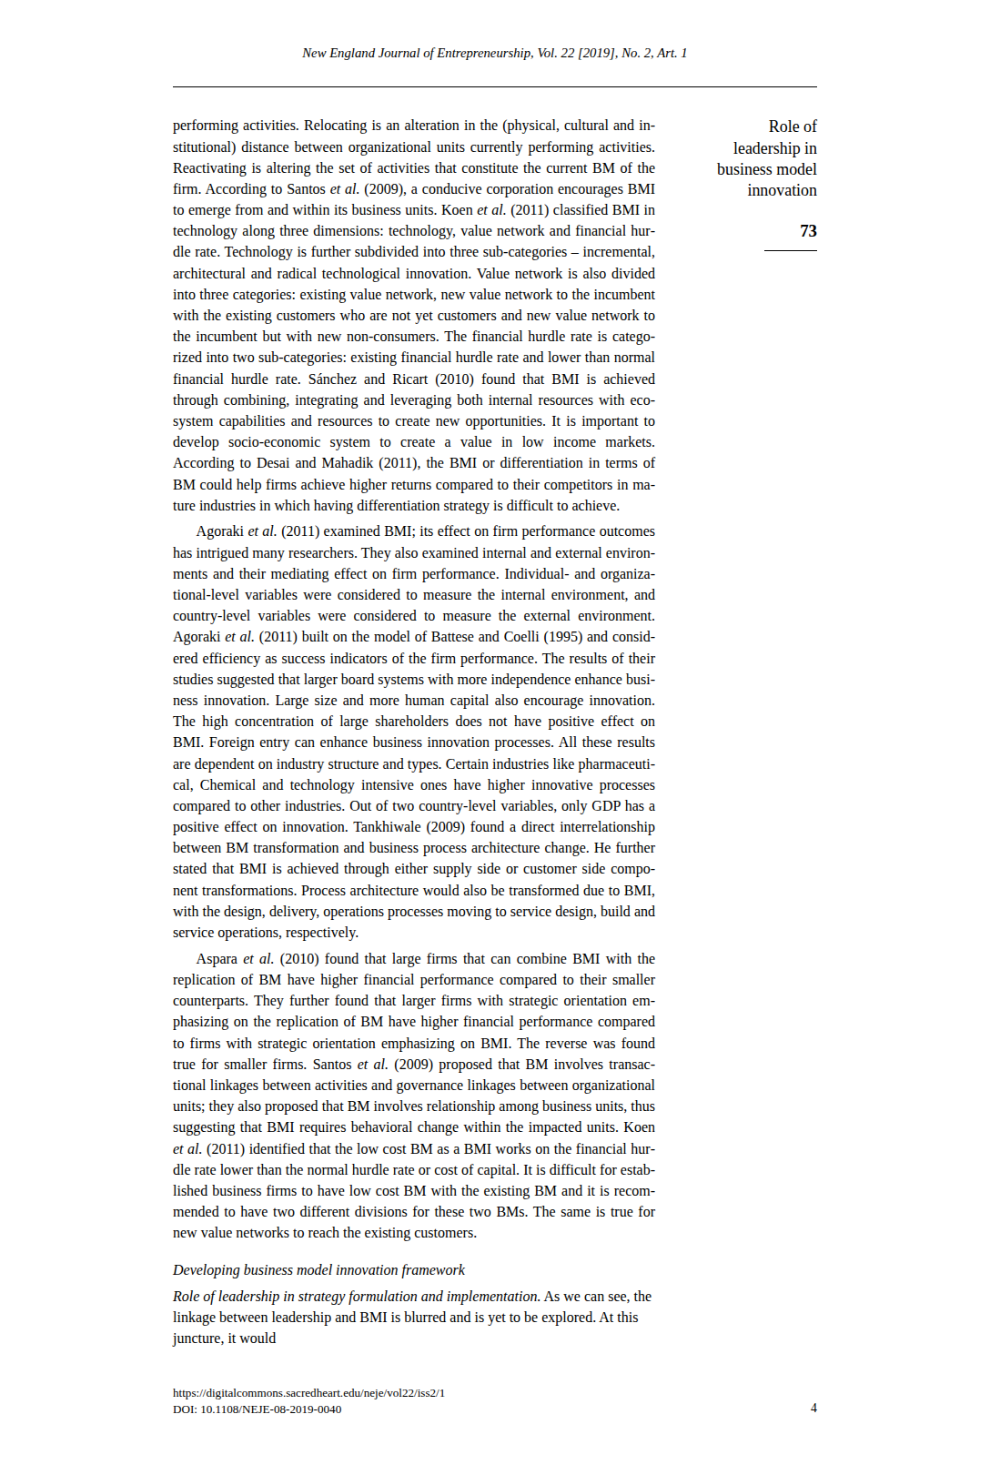New England Journal of Entrepreneurship, Vol. 22 [2019], No. 2, Art. 1
performing activities. Relocating is an alteration in the (physical, cultural and institutional) distance between organizational units currently performing activities. Reactivating is altering the set of activities that constitute the current BM of the firm. According to Santos et al. (2009), a conducive corporation encourages BMI to emerge from and within its business units. Koen et al. (2011) classified BMI in technology along three dimensions: technology, value network and financial hurdle rate. Technology is further subdivided into three sub-categories – incremental, architectural and radical technological innovation. Value network is also divided into three categories: existing value network, new value network to the incumbent with the existing customers who are not yet customers and new value network to the incumbent but with new non-consumers. The financial hurdle rate is categorized into two sub-categories: existing financial hurdle rate and lower than normal financial hurdle rate. Sánchez and Ricart (2010) found that BMI is achieved through combining, integrating and leveraging both internal resources with eco-system capabilities and resources to create new opportunities. It is important to develop socio-economic system to create a value in low income markets. According to Desai and Mahadik (2011), the BMI or differentiation in terms of BM could help firms achieve higher returns compared to their competitors in mature industries in which having differentiation strategy is difficult to achieve.
Agoraki et al. (2011) examined BMI; its effect on firm performance outcomes has intrigued many researchers. They also examined internal and external environments and their mediating effect on firm performance. Individual- and organizational-level variables were considered to measure the internal environment, and country-level variables were considered to measure the external environment. Agoraki et al. (2011) built on the model of Battese and Coelli (1995) and considered efficiency as success indicators of the firm performance. The results of their studies suggested that larger board systems with more independence enhance business innovation. Large size and more human capital also encourage innovation. The high concentration of large shareholders does not have positive effect on BMI. Foreign entry can enhance business innovation processes. All these results are dependent on industry structure and types. Certain industries like pharmaceutical, Chemical and technology intensive ones have higher innovative processes compared to other industries. Out of two country-level variables, only GDP has a positive effect on innovation. Tankhiwale (2009) found a direct interrelationship between BM transformation and business process architecture change. He further stated that BMI is achieved through either supply side or customer side component transformations. Process architecture would also be transformed due to BMI, with the design, delivery, operations processes moving to service design, build and service operations, respectively.
Aspara et al. (2010) found that large firms that can combine BMI with the replication of BM have higher financial performance compared to their smaller counterparts. They further found that larger firms with strategic orientation emphasizing on the replication of BM have higher financial performance compared to firms with strategic orientation emphasizing on BMI. The reverse was found true for smaller firms. Santos et al. (2009) proposed that BM involves transactional linkages between activities and governance linkages between organizational units; they also proposed that BM involves relationship among business units, thus suggesting that BMI requires behavioral change within the impacted units. Koen et al. (2011) identified that the low cost BM as a BMI works on the financial hurdle rate lower than the normal hurdle rate or cost of capital. It is difficult for established business firms to have low cost BM with the existing BM and it is recommended to have two different divisions for these two BMs. The same is true for new value networks to reach the existing customers.
Developing business model innovation framework
Role of leadership in strategy formulation and implementation.
As we can see, the linkage between leadership and BMI is blurred and is yet to be explored. At this juncture, it would
Role of
leadership in
business model
innovation
73
https://digitalcommons.sacredheart.edu/neje/vol22/iss2/1
DOI: 10.1108/NEJE-08-2019-0040 4